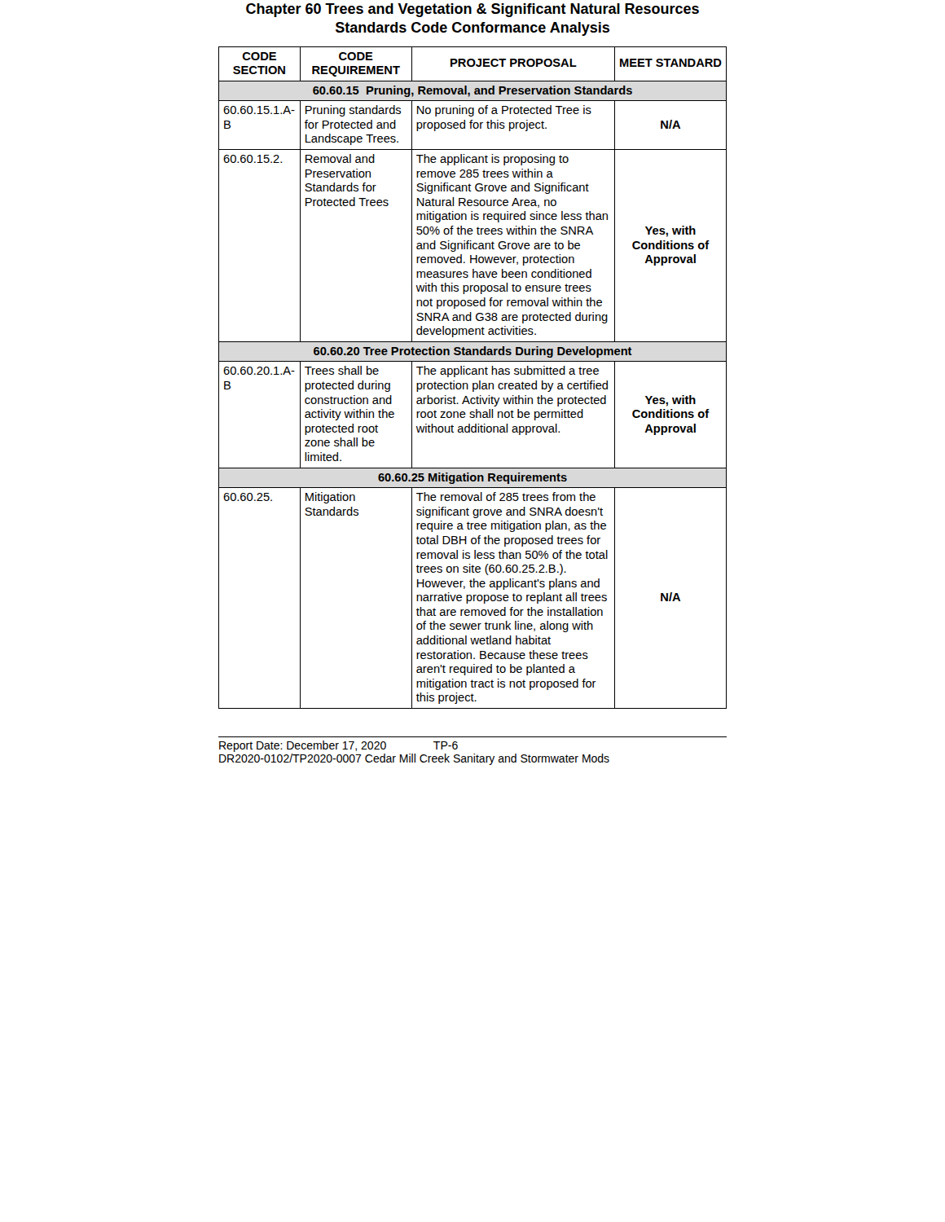Chapter 60 Trees and Vegetation & Significant Natural Resources
Standards Code Conformance Analysis
| CODE SECTION | CODE REQUIREMENT | PROJECT PROPOSAL | MEET STANDARD |
| --- | --- | --- | --- |
| 60.60.15 Pruning, Removal, and Preservation Standards |
| 60.60.15.1.A-B | Pruning standards for Protected and Landscape Trees. | No pruning of a Protected Tree is proposed for this project. | N/A |
| 60.60.15.2. | Removal and Preservation Standards for Protected Trees | The applicant is proposing to remove 285 trees within a Significant Grove and Significant Natural Resource Area, no mitigation is required since less than 50% of the trees within the SNRA and Significant Grove are to be removed. However, protection measures have been conditioned with this proposal to ensure trees not proposed for removal within the SNRA and G38 are protected during development activities. | Yes, with Conditions of Approval |
| 60.60.20 Tree Protection Standards During Development |
| 60.60.20.1.A-B | Trees shall be protected during construction and activity within the protected root zone shall be limited. | The applicant has submitted a tree protection plan created by a certified arborist. Activity within the protected root zone shall not be permitted without additional approval. | Yes, with Conditions of Approval |
| 60.60.25 Mitigation Requirements |
| 60.60.25. | Mitigation Standards | The removal of 285 trees from the significant grove and SNRA doesn't require a tree mitigation plan, as the total DBH of the proposed trees for removal is less than 50% of the total trees on site (60.60.25.2.B.). However, the applicant's plans and narrative propose to replant all trees that are removed for the installation of the sewer trunk line, along with additional wetland habitat restoration. Because these trees aren't required to be planted a mitigation tract is not proposed for this project. | N/A |
Report Date: December 17, 2020 TP-6
DR2020-0102/TP2020-0007 Cedar Mill Creek Sanitary and Stormwater Mods